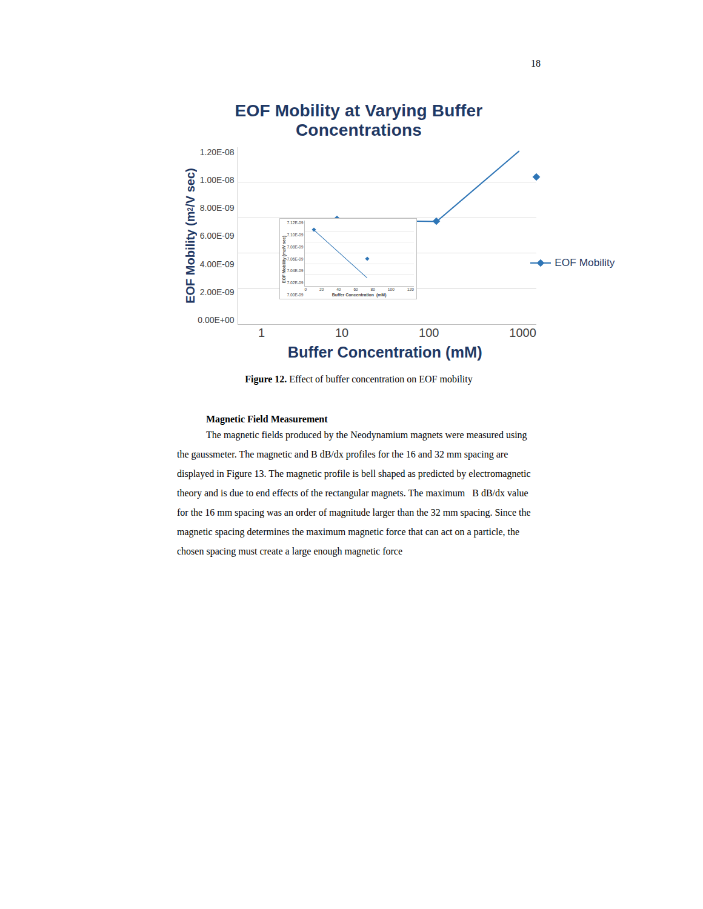18
EOF Mobility at Varying Buffer Concentrations
EOF Mobility (m2/V sec)
1.20E-08 1.00E-08 8.00E-09 6.00E-09 4.00E-09 2.00E-09 0.00E+00
EOF Mobility (m2/V sec)
7.12E-09 7.10E-09 7.08E-09 7.06E-09 7.04E-09 7.02E-09 7.00E-09
020406080100120
Buffer Concentration (mM)
EOF Mobility
1101001000
Buffer Concentration (mM)
Figure 12. Effect of buffer concentration on EOF mobility
Magnetic Field Measurement
The magnetic fields produced by the Neodynamium magnets were measured using the gaussmeter. The magnetic and B dB/dx profiles for the 16 and 32 mm spacing are displayed in Figure 13. The magnetic profile is bell shaped as predicted by electromagnetic theory and is due to end effects of the rectangular magnets. The maximum B dB/dx value for the 16 mm spacing was an order of magnitude larger than the 32 mm spacing. Since the magnetic spacing determines the maximum magnetic force that can act on a particle, the chosen spacing must create a large enough magnetic force